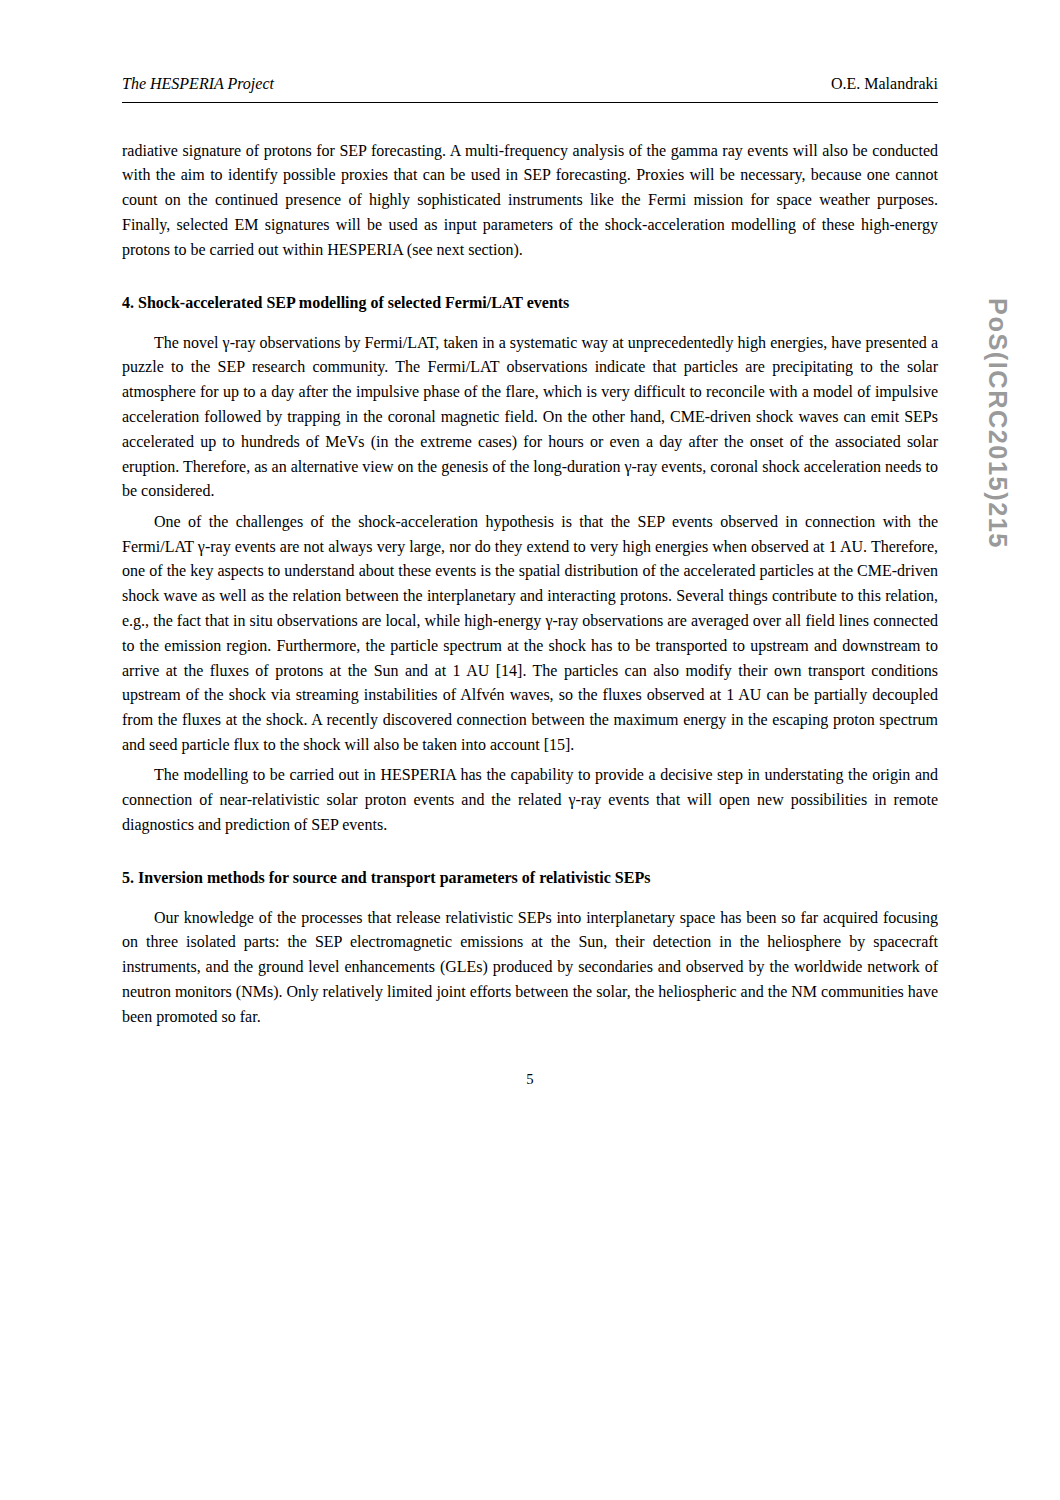The HESPERIA Project O.E. Malandraki
PoS(ICRC2015)215
radiative signature of protons for SEP forecasting. A multi-frequency analysis of the gamma ray events will also be conducted with the aim to identify possible proxies that can be used in SEP forecasting. Proxies will be necessary, because one cannot count on the continued presence of highly sophisticated instruments like the Fermi mission for space weather purposes. Finally, selected EM signatures will be used as input parameters of the shock-acceleration modelling of these high-energy protons to be carried out within HESPERIA (see next section).
4. Shock-accelerated SEP modelling of selected Fermi/LAT events
The novel γ-ray observations by Fermi/LAT, taken in a systematic way at unprecedentedly high energies, have presented a puzzle to the SEP research community. The Fermi/LAT observations indicate that particles are precipitating to the solar atmosphere for up to a day after the impulsive phase of the flare, which is very difficult to reconcile with a model of impulsive acceleration followed by trapping in the coronal magnetic field. On the other hand, CME-driven shock waves can emit SEPs accelerated up to hundreds of MeVs (in the extreme cases) for hours or even a day after the onset of the associated solar eruption. Therefore, as an alternative view on the genesis of the long-duration γ-ray events, coronal shock acceleration needs to be considered.
One of the challenges of the shock-acceleration hypothesis is that the SEP events observed in connection with the Fermi/LAT γ-ray events are not always very large, nor do they extend to very high energies when observed at 1 AU. Therefore, one of the key aspects to understand about these events is the spatial distribution of the accelerated particles at the CME-driven shock wave as well as the relation between the interplanetary and interacting protons. Several things contribute to this relation, e.g., the fact that in situ observations are local, while high-energy γ-ray observations are averaged over all field lines connected to the emission region. Furthermore, the particle spectrum at the shock has to be transported to upstream and downstream to arrive at the fluxes of protons at the Sun and at 1 AU [14]. The particles can also modify their own transport conditions upstream of the shock via streaming instabilities of Alfvén waves, so the fluxes observed at 1 AU can be partially decoupled from the fluxes at the shock. A recently discovered connection between the maximum energy in the escaping proton spectrum and seed particle flux to the shock will also be taken into account [15].
The modelling to be carried out in HESPERIA has the capability to provide a decisive step in understating the origin and connection of near-relativistic solar proton events and the related γ-ray events that will open new possibilities in remote diagnostics and prediction of SEP events.
5. Inversion methods for source and transport parameters of relativistic SEPs
Our knowledge of the processes that release relativistic SEPs into interplanetary space has been so far acquired focusing on three isolated parts: the SEP electromagnetic emissions at the Sun, their detection in the heliosphere by spacecraft instruments, and the ground level enhancements (GLEs) produced by secondaries and observed by the worldwide network of neutron monitors (NMs). Only relatively limited joint efforts between the solar, the heliospheric and the NM communities have been promoted so far.
5